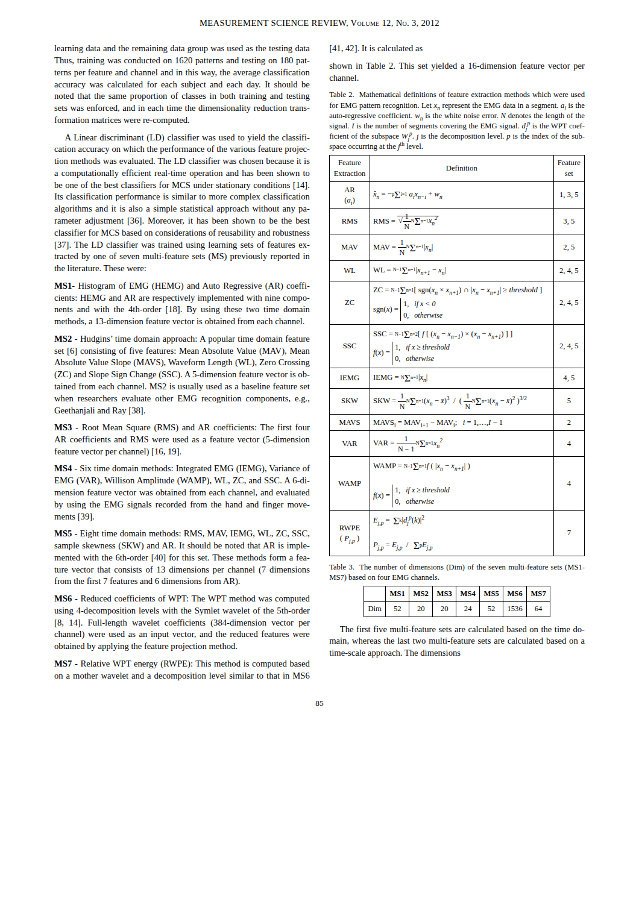MEASUREMENT SCIENCE REVIEW, Volume 12, No. 3, 2012
learning data and the remaining data group was used as the testing data Thus, training was conducted on 1620 patterns and testing on 180 patterns per feature and channel and in this way, the average classification accuracy was calculated for each subject and each day. It should be noted that the same proportion of classes in both training and testing sets was enforced, and in each time the dimensionality reduction transformation matrices were re-computed.
A Linear discriminant (LD) classifier was used to yield the classification accuracy on which the performance of the various feature projection methods was evaluated. The LD classifier was chosen because it is a computationally efficient real-time operation and has been shown to be one of the best classifiers for MCS under stationary conditions [14]. Its classification performance is similar to more complex classification algorithms and it is also a simple statistical approach without any parameter adjustment [36]. Moreover, it has been shown to be the best classifier for MCS based on considerations of reusability and robustness [37]. The LD classifier was trained using learning sets of features extracted by one of seven multi-feature sets (MS) previously reported in the literature. These were:
MS1- Histogram of EMG (HEMG) and Auto Regressive (AR) coefficients: HEMG and AR are respectively implemented with nine components and with the 4th-order [18]. By using these two time domain methods, a 13-dimension feature vector is obtained from each channel.
MS2 - Hudgins’ time domain approach: A popular time domain feature set [6] consisting of five features: Mean Absolute Value (MAV), Mean Absolute Value Slope (MAVS), Waveform Length (WL), Zero Crossing (ZC) and Slope Sign Change (SSC). A 5-dimension feature vector is obtained from each channel. MS2 is usually used as a baseline feature set when researchers evaluate other EMG recognition components, e.g., Geethanjali and Ray [38].
MS3 - Root Mean Square (RMS) and AR coefficients: The first four AR coefficients and RMS were used as a feature vector (5-dimension feature vector per channel) [16, 19].
MS4 - Six time domain methods: Integrated EMG (IEMG), Variance of EMG (VAR), Willison Amplitude (WAMP), WL, ZC, and SSC. A 6-dimension feature vector was obtained from each channel, and evaluated by using the EMG signals recorded from the hand and finger movements [39].
MS5 - Eight time domain methods: RMS, MAV, IEMG, WL, ZC, SSC, sample skewness (SKW) and AR. It should be noted that AR is implemented with the 6th-order [40] for this set. These methods form a feature vector that consists of 13 dimensions per channel (7 dimensions from the first 7 features and 6 dimensions from AR).
MS6 - Reduced coefficients of WPT: The WPT method was computed using 4-decomposition levels with the Symlet wavelet of the 5th-order [8, 14]. Full-length wavelet coefficients (384-dimension vector per channel) were used as an input vector, and the reduced features were obtained by applying the feature projection method.
MS7 - Relative WPT energy (RWPE): This method is computed based on a mother wavelet and a decomposition level similar to that in MS6 [41, 42]. It is calculated as
shown in Table 2. This set yielded a 16-dimension feature vector per channel.
Table 2. Mathematical definitions of feature extraction methods which were used for EMG pattern recognition. Let xn represent the EMG data in a segment. ai is the auto-regressive coefficient. wn is the white noise error. N denotes the length of the signal. I is the number of segments covering the EMG signal. djp is the WPT coefficient of the subspace Wjp. j is the decomposition level. p is the index of the subspace occurring at the jth level.
| Feature Extraction | Definition | Feature set |
| --- | --- | --- |
| AR ( a i ) | x̂ n = − p Σ i=1 a i x n−i + w n | 1, 3, 5 |
| RMS | RMS = √ 1 N N Σ n=1 x n 2 | 3, 5 |
| MAV | MAV = 1 N N Σ n=1 / x n / | 2, 5 |
| WL | WL = N−1 Σ n=1 / x n+1 − x n / | 2, 4, 5 |
| ZC | ZC = N−1 Σ n=1 [ sgn( x n × x n+1 ) ∩ / x n − x n+1 / ≥ threshold ] sgn( x ) = 1, if x < 0 0, otherwise | 2, 4, 5 |
| SSC | SSC = N−1 Σ n=2 [ f [ ( x n − x n−1 ) × ( x n − x n+1 ) ] ] f ( x ) = 1, if x ≥ threshold 0, otherwise | 2, 4, 5 |
| IEMG | IEMG = N Σ n=1 / x n / | 4, 5 |
| SKW | SKW = 1 N N Σ n=1 ( x n − x̄ ) 3 / ( 1 N N Σ n=1 ( x n − x̄ ) 2 ) 3/2 | 5 |
| MAVS | MAVS i = MAV i+1 − MAV i ; i = 1,…, I − 1 | 2 |
| VAR | VAR = 1 N − 1 N Σ n=1 x n 2 | 4 |
| WAMP | WAMP = N−1 Σ n=1 f ( / x n − x n+1 / ) f ( x ) = 1, if x ≥ threshold 0, otherwise | 4 |
| RWPE ( P j,p ) | E j,p = Σ k / d j p ( k )/ 2 P j,p = E j,p / Σ p E j,p | 7 |
Table 3. The number of dimensions (Dim) of the seven multi-feature sets (MS1-MS7) based on four EMG channels.
| | MS1 | MS2 | MS3 | MS4 | MS5 | MS6 | MS7 |
| --- | --- | --- | --- | --- | --- | --- | --- |
| Dim | 52 | 20 | 20 | 24 | 52 | 1536 | 64 |
The first five multi-feature sets are calculated based on the time domain, whereas the last two multi-feature sets are calculated based on a time-scale approach. The dimensions
85